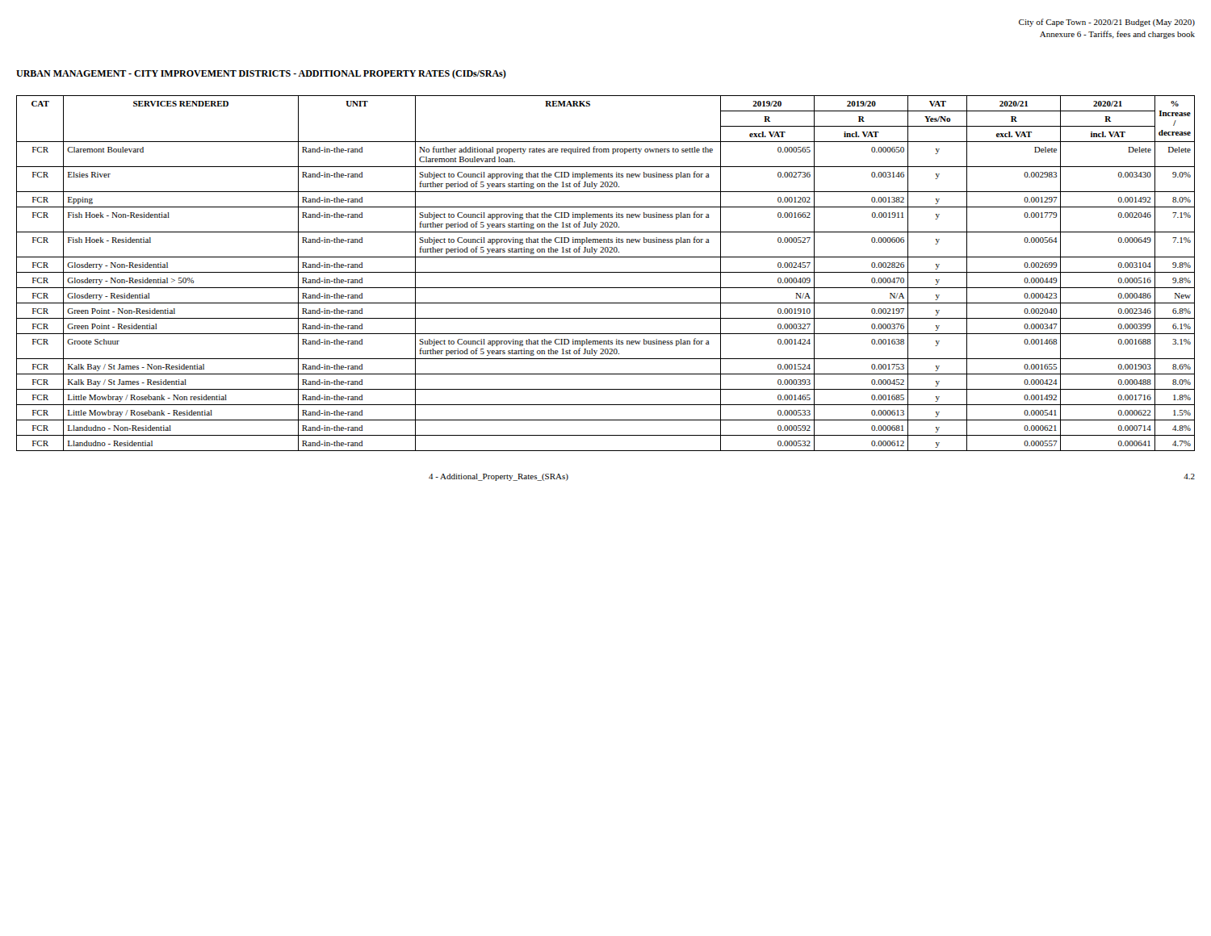City of Cape Town - 2020/21 Budget (May 2020)
Annexure 6 - Tariffs, fees and charges book
| URBAN MANAGEMENT - CITY IMPROVEMENT DISTRICTS - ADDITIONAL PROPERTY RATES (CIDs/SRAs) | | | | |
| CAT | SERVICES RENDERED | UNIT | REMARKS | 2019/20 | 2019/20 | VAT | 2020/21 | 2020/21 | % Increase / decrease |
| --- | --- | --- | --- | --- | --- | --- | --- | --- | --- |
| R | R | Yes/No | R | R |
| excl. VAT | incl. VAT | | excl. VAT | incl. VAT |
| FCR | Claremont Boulevard | Rand-in-the-rand | No further additional property rates are required from property owners to settle the Claremont Boulevard loan. | 0.000565 | 0.000650 | y | Delete | Delete | Delete |
| FCR | Elsies River | Rand-in-the-rand | Subject to Council approving that the CID implements its new business plan for a further period of 5 years starting on the 1st of July 2020. | 0.002736 | 0.003146 | y | 0.002983 | 0.003430 | 9.0% |
| FCR | Epping | Rand-in-the-rand | | 0.001202 | 0.001382 | y | 0.001297 | 0.001492 | 8.0% |
| FCR | Fish Hoek - Non-Residential | Rand-in-the-rand | Subject to Council approving that the CID implements its new business plan for a further period of 5 years starting on the 1st of July 2020. | 0.001662 | 0.001911 | y | 0.001779 | 0.002046 | 7.1% |
| FCR | Fish Hoek - Residential | Rand-in-the-rand | Subject to Council approving that the CID implements its new business plan for a further period of 5 years starting on the 1st of July 2020. | 0.000527 | 0.000606 | y | 0.000564 | 0.000649 | 7.1% |
| FCR | Glosderry - Non-Residential | Rand-in-the-rand | | 0.002457 | 0.002826 | y | 0.002699 | 0.003104 | 9.8% |
| FCR | Glosderry - Non-Residential > 50% | Rand-in-the-rand | | 0.000409 | 0.000470 | y | 0.000449 | 0.000516 | 9.8% |
| FCR | Glosderry - Residential | Rand-in-the-rand | | N/A | N/A | y | 0.000423 | 0.000486 | New |
| FCR | Green Point - Non-Residential | Rand-in-the-rand | | 0.001910 | 0.002197 | y | 0.002040 | 0.002346 | 6.8% |
| FCR | Green Point - Residential | Rand-in-the-rand | | 0.000327 | 0.000376 | y | 0.000347 | 0.000399 | 6.1% |
| FCR | Groote Schuur | Rand-in-the-rand | Subject to Council approving that the CID implements its new business plan for a further period of 5 years starting on the 1st of July 2020. | 0.001424 | 0.001638 | y | 0.001468 | 0.001688 | 3.1% |
| FCR | Kalk Bay / St James - Non-Residential | Rand-in-the-rand | | 0.001524 | 0.001753 | y | 0.001655 | 0.001903 | 8.6% |
| FCR | Kalk Bay / St James - Residential | Rand-in-the-rand | | 0.000393 | 0.000452 | y | 0.000424 | 0.000488 | 8.0% |
| FCR | Little Mowbray / Rosebank - Non residential | Rand-in-the-rand | | 0.001465 | 0.001685 | y | 0.001492 | 0.001716 | 1.8% |
| FCR | Little Mowbray / Rosebank - Residential | Rand-in-the-rand | | 0.000533 | 0.000613 | y | 0.000541 | 0.000622 | 1.5% |
| FCR | Llandudno - Non-Residential | Rand-in-the-rand | | 0.000592 | 0.000681 | y | 0.000621 | 0.000714 | 4.8% |
| FCR | Llandudno - Residential | Rand-in-the-rand | | 0.000532 | 0.000612 | y | 0.000557 | 0.000641 | 4.7% |
4 - Additional_Property_Rates_(SRAs)
4.2